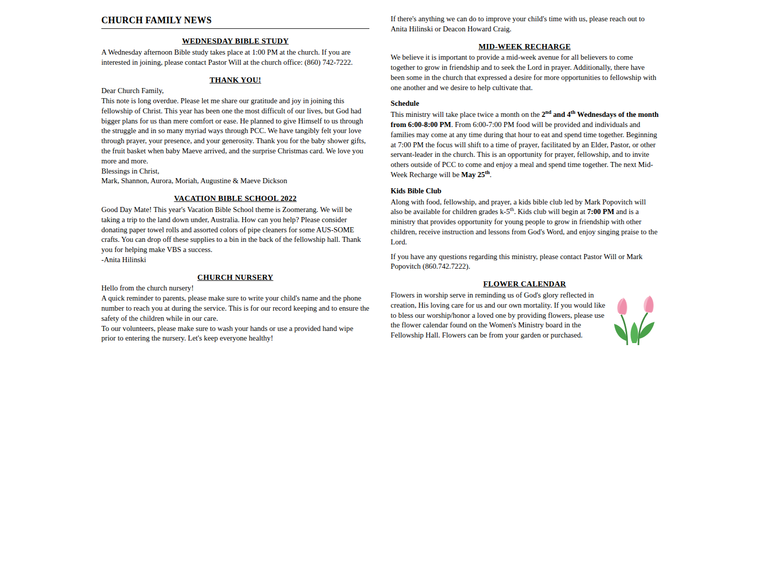CHURCH FAMILY NEWS
WEDNESDAY BIBLE STUDY
A Wednesday afternoon Bible study takes place at 1:00 PM at the church. If you are interested in joining, please contact Pastor Will at the church office: (860) 742-7222.
THANK YOU!
Dear Church Family,
This note is long overdue. Please let me share our gratitude and joy in joining this fellowship of Christ. This year has been one the most difficult of our lives, but God had bigger plans for us than mere comfort or ease. He planned to give Himself to us through the struggle and in so many myriad ways through PCC. We have tangibly felt your love through prayer, your presence, and your generosity. Thank you for the baby shower gifts, the fruit basket when baby Maeve arrived, and the surprise Christmas card. We love you more and more.
Blessings in Christ,
Mark, Shannon, Aurora, Moriah, Augustine & Maeve Dickson
VACATION BIBLE SCHOOL 2022
Good Day Mate! This year's Vacation Bible School theme is Zoomerang. We will be taking a trip to the land down under, Australia. How can you help? Please consider donating paper towel rolls and assorted colors of pipe cleaners for some AUS-SOME crafts. You can drop off these supplies to a bin in the back of the fellowship hall. Thank you for helping make VBS a success.
-Anita Hilinski
CHURCH NURSERY
Hello from the church nursery!
A quick reminder to parents, please make sure to write your child's name and the phone number to reach you at during the service. This is for our record keeping and to ensure the safety of the children while in our care.
To our volunteers, please make sure to wash your hands or use a provided hand wipe prior to entering the nursery. Let's keep everyone healthy!
If there's anything we can do to improve your child's time with us, please reach out to Anita Hilinski or Deacon Howard Craig.
MID-WEEK RECHARGE
We believe it is important to provide a mid-week avenue for all believers to come together to grow in friendship and to seek the Lord in prayer. Additionally, there have been some in the church that expressed a desire for more opportunities to fellowship with one another and we desire to help cultivate that.
Schedule
This ministry will take place twice a month on the 2nd and 4th Wednesdays of the month from 6:00-8:00 PM. From 6:00-7:00 PM food will be provided and individuals and families may come at any time during that hour to eat and spend time together. Beginning at 7:00 PM the focus will shift to a time of prayer, facilitated by an Elder, Pastor, or other servant-leader in the church. This is an opportunity for prayer, fellowship, and to invite others outside of PCC to come and enjoy a meal and spend time together. The next Mid-Week Recharge will be May 25th.
Kids Bible Club
Along with food, fellowship, and prayer, a kids bible club led by Mark Popovitch will also be available for children grades k-5th. Kids club will begin at 7:00 PM and is a ministry that provides opportunity for young people to grow in friendship with other children, receive instruction and lessons from God's Word, and enjoy singing praise to the Lord.
If you have any questions regarding this ministry, please contact Pastor Will or Mark Popovitch (860.742.7222).
FLOWER CALENDAR
Flowers in worship serve in reminding us of God's glory reflected in creation, His loving care for us and our own mortality. If you would like to bless our worship/honor a loved one by providing flowers, please use the flower calendar found on the Women's Ministry board in the Fellowship Hall. Flowers can be from your garden or purchased.